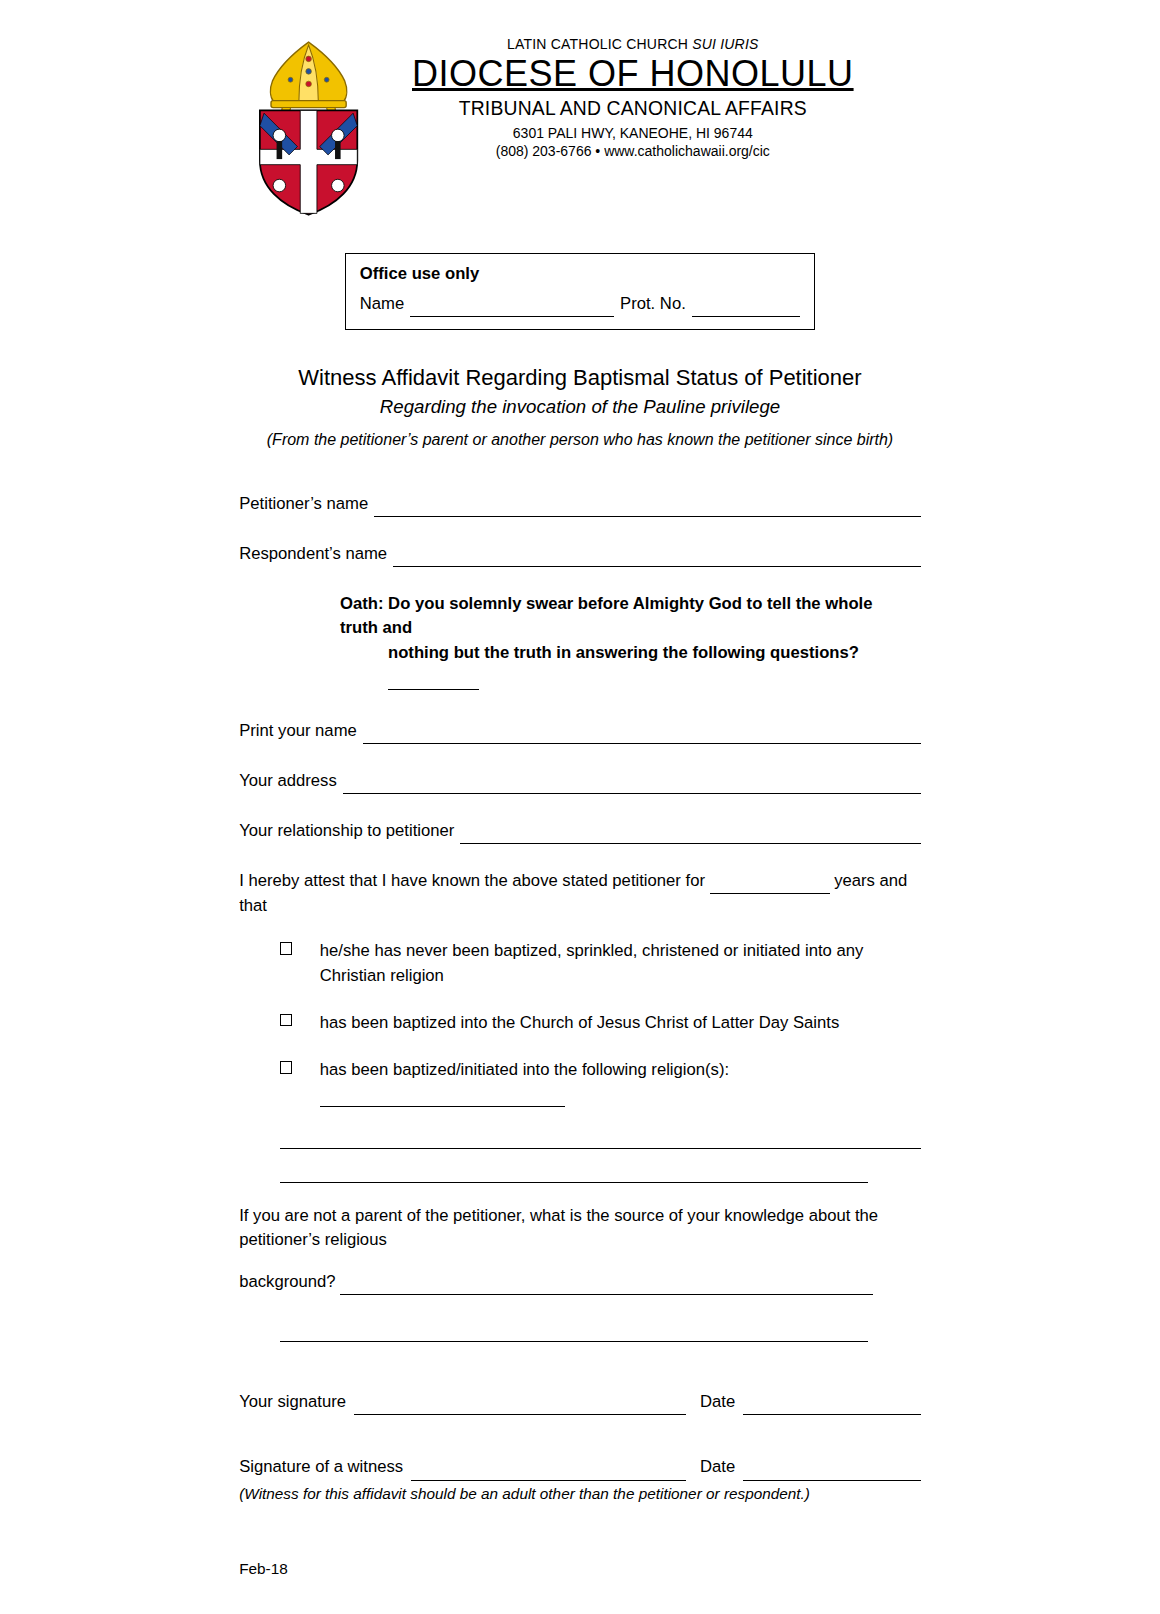LATIN CATHOLIC CHURCH SUI IURIS
DIOCESE OF HONOLULU
TRIBUNAL AND CANONICAL AFFAIRS
6301 PALI HWY, KANEOHE, HI 96744
(808) 203-6766 • www.catholichawaii.org/cic
Office use only
Name Prot. No.
Witness Affidavit Regarding Baptismal Status of Petitioner
Regarding the invocation of the Pauline privilege
(From the petitioner’s parent or another person who has known the petitioner since birth)
Petitioner’s name
Respondent’s name
Oath: Do you solemnly swear before Almighty God to tell the whole truth and nothing but the truth in answering the following questions?
Print your name
Your address
Your relationship to petitioner
I hereby attest that I have known the above stated petitioner for years and that
he/she has never been baptized, sprinkled, christened or initiated into any Christian religion
has been baptized into the Church of Jesus Christ of Latter Day Saints
has been baptized/initiated into the following religion(s):
If you are not a parent of the petitioner, what is the source of your knowledge about the petitioner’s religious
background?
Your signature Date
Signature of a witness Date
(Witness for this affidavit should be an adult other than the petitioner or respondent.)
Feb-18